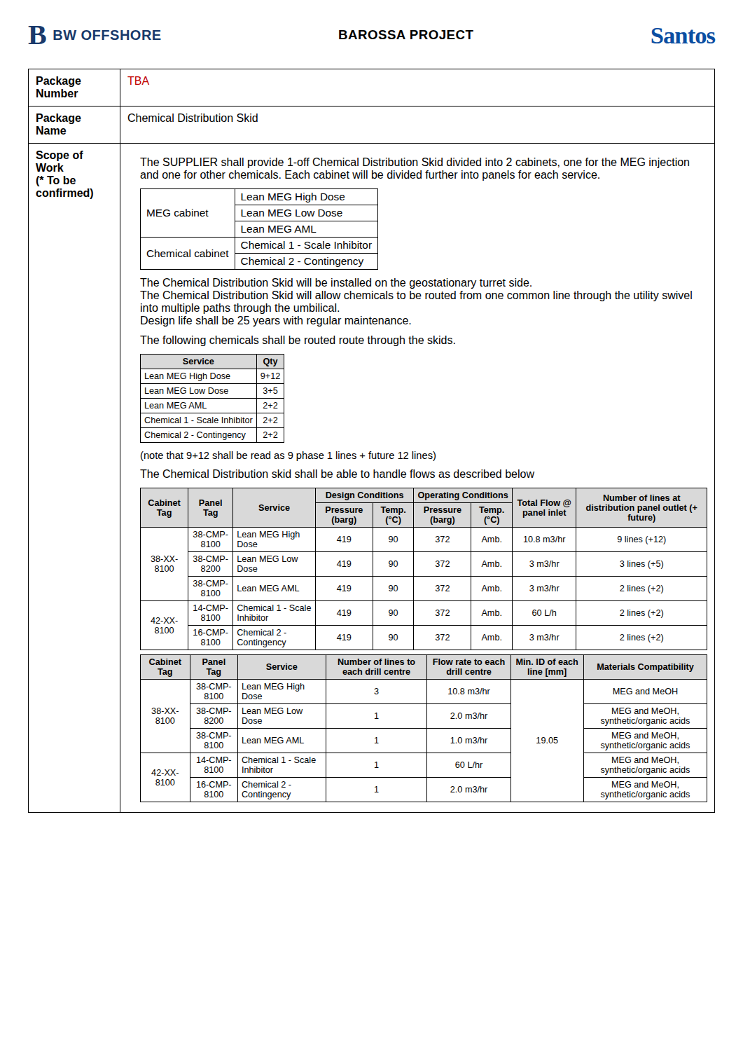B BW OFFSHORE
BAROSSA PROJECT
Santos
| Package Number | TBA |
| Package Name | Chemical Distribution Skid |
| Scope of Work (* To be confirmed) | The SUPPLIER shall provide 1-off Chemical Distribution Skid divided into 2 cabinets, one for the MEG injection and one for other chemicals. Each cabinet will be divided further into panels for each service. / MEG cabinet / Lean MEG High Dose / / Lean MEG Low Dose / / Lean MEG AML / / Chemical cabinet / Chemical 1 - Scale Inhibitor / / Chemical 2 - Contingency / The Chemical Distribution Skid will be installed on the geostationary turret side. The Chemical Distribution Skid will allow chemicals to be routed from one common line through the utility swivel into multiple paths through the umbilical. Design life shall be 25 years with regular maintenance. The following chemicals shall be routed route through the skids. / Service / Qty / / --- / --- / / Lean MEG High Dose / 9+12 / / Lean MEG Low Dose / 3+5 / / Lean MEG AML / 2+2 / / Chemical 1 - Scale Inhibitor / 2+2 / / Chemical 2 - Contingency / 2+2 / (note that 9+12 shall be read as 9 phase 1 lines + future 12 lines) The Chemical Distribution skid shall be able to handle flows as described below / Cabinet Tag / Panel Tag / Service / Design Conditions / Operating Conditions / Total Flow @ panel inlet / Number of lines at distribution panel outlet (+ future) / / --- / --- / --- / --- / --- / --- / --- / / Pressure (barg) / Temp. (°C) / Pressure (barg) / Temp. (°C) / / 38-XX-8100 / 38-CMP-8100 / Lean MEG High Dose / 419 / 90 / 372 / Amb. / 10.8 m3/hr / 9 lines (+12) / / 38-CMP-8200 / Lean MEG Low Dose / 419 / 90 / 372 / Amb. / 3 m3/hr / 3 lines (+5) / / 38-CMP-8100 / Lean MEG AML / 419 / 90 / 372 / Amb. / 3 m3/hr / 2 lines (+2) / / 42-XX-8100 / 14-CMP-8100 / Chemical 1 - Scale Inhibitor / 419 / 90 / 372 / Amb. / 60 L/h / 2 lines (+2) / / 16-CMP-8100 / Chemical 2 - Contingency / 419 / 90 / 372 / Amb. / 3 m3/hr / 2 lines (+2) / / Cabinet Tag / Panel Tag / Service / Number of lines to each drill centre / Flow rate to each drill centre / Min. ID of each line [mm] / Materials Compatibility / / --- / --- / --- / --- / --- / --- / --- / / 38-XX-8100 / 38-CMP-8100 / Lean MEG High Dose / 3 / 10.8 m3/hr / 19.05 / MEG and MeOH / / 38-CMP-8200 / Lean MEG Low Dose / 1 / 2.0 m3/hr / MEG and MeOH, synthetic/organic acids / / 38-CMP-8100 / Lean MEG AML / 1 / 1.0 m3/hr / MEG and MeOH, synthetic/organic acids / / 42-XX-8100 / 14-CMP-8100 / Chemical 1 - Scale Inhibitor / 1 / 60 L/hr / MEG and MeOH, synthetic/organic acids / / 16-CMP-8100 / Chemical 2 - Contingency / 1 / 2.0 m3/hr / MEG and MeOH, synthetic/organic acids / |